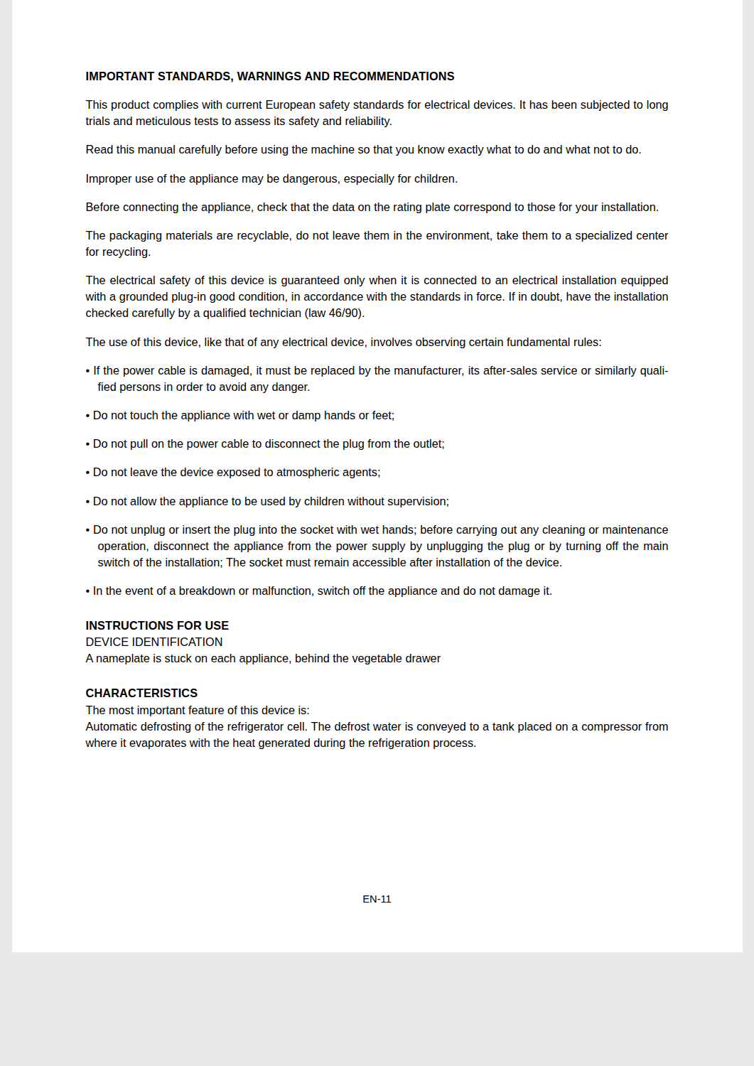IMPORTANT STANDARDS, WARNINGS AND RECOMMENDATIONS
This product complies with current European safety standards for electrical devices. It has been subjected to long trials and meticulous tests to assess its safety and reliability.
Read this manual carefully before using the machine so that you know exactly what to do and what not to do.
Improper use of the appliance may be dangerous, especially for children.
Before connecting the appliance, check that the data on the rating plate correspond to those for your installation.
The packaging materials are recyclable, do not leave them in the environment, take them to a specialized center for recycling.
The electrical safety of this device is guaranteed only when it is connected to an electrical installation equipped with a grounded plug-in good condition, in accordance with the standards in force. If in doubt, have the installation checked carefully by a qualified technician (law 46/90).
The use of this device, like that of any electrical device, involves observing certain fundamental rules:
• If the power cable is damaged, it must be replaced by the manufacturer, its after-sales service or similarly qualified persons in order to avoid any danger.
• Do not touch the appliance with wet or damp hands or feet;
• Do not pull on the power cable to disconnect the plug from the outlet;
• Do not leave the device exposed to atmospheric agents;
• Do not allow the appliance to be used by children without supervision;
• Do not unplug or insert the plug into the socket with wet hands; before carrying out any cleaning or maintenance operation, disconnect the appliance from the power supply by unplugging the plug or by turning off the main switch of the installation; The socket must remain accessible after installation of the device.
• In the event of a breakdown or malfunction, switch off the appliance and do not damage it.
INSTRUCTIONS FOR USE
DEVICE IDENTIFICATION
A nameplate is stuck on each appliance, behind the vegetable drawer
CHARACTERISTICS
The most important feature of this device is:
Automatic defrosting of the refrigerator cell. The defrost water is conveyed to a tank placed on a compressor from where it evaporates with the heat generated during the refrigeration process.
EN-11